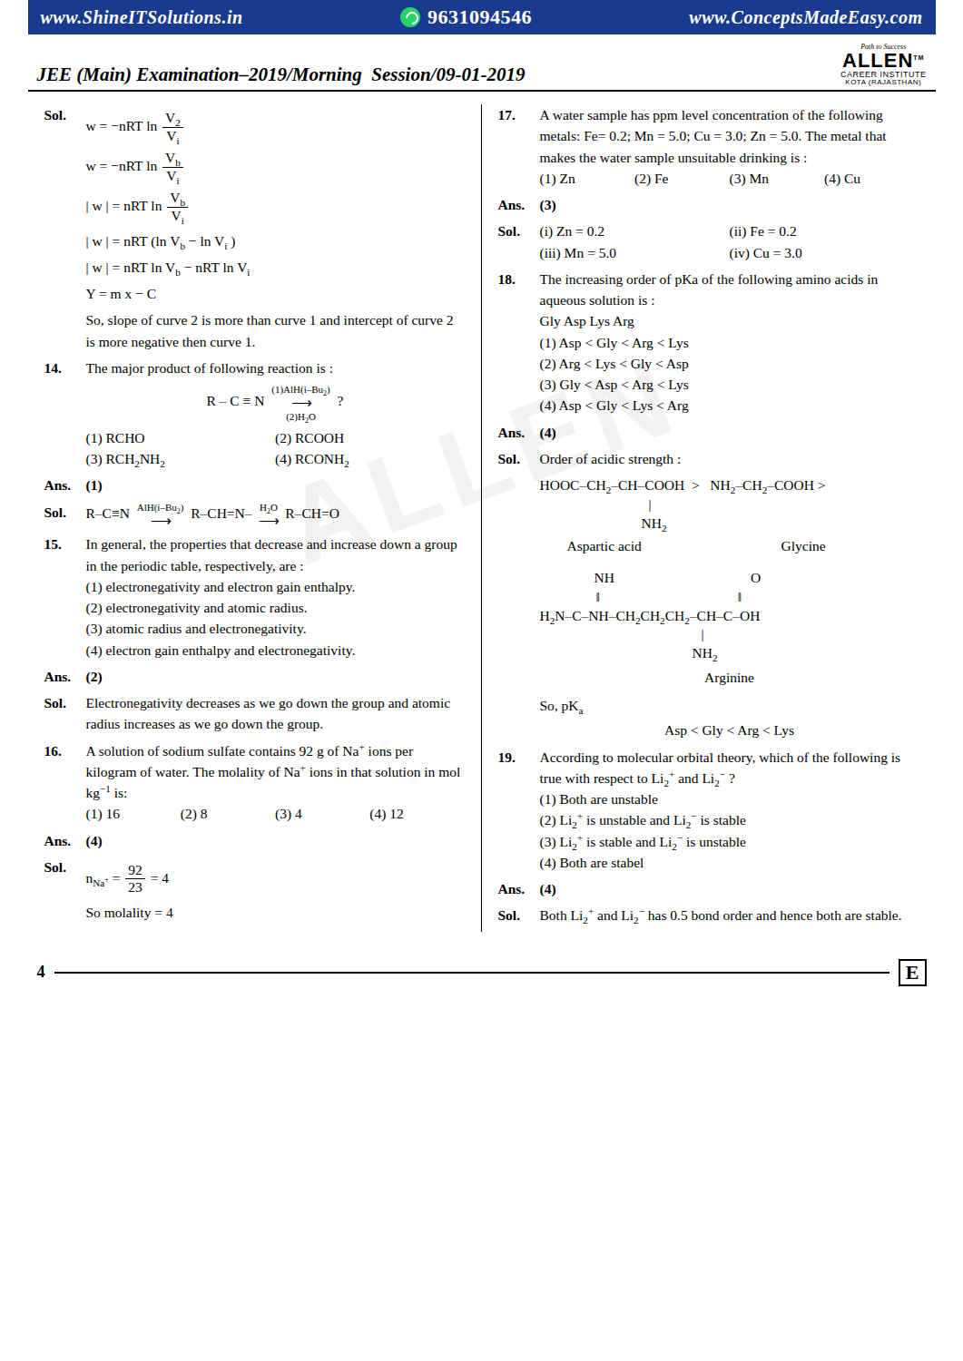www.ShineITSolutions.in 9631094546 www.ConceptsMadeEasy.com
JEE (Main) Examination–2019/Morning Session/09-01-2019
Path to Success
ALLENTM
CAREER INSTITUTE
KOTA (RAJASTHAN)
ALLEN
Sol.
w = −nRT ln V2 Vi
w = −nRT ln Vb Vi
| w | = nRT ln Vb Vi
| w | = nRT (ln Vb − ln Vi )
| w | = nRT ln Vb − nRT ln Vi
Y = m x − C
So, slope of curve 2 is more than curve 1 and intercept of curve 2 is more negative then curve 1.
14.
The major product of following reaction is :
R – C ≡ N (1)AlH(i–Bu2) ⟶ (2)H2O ?
(1) RCHO
(2) RCOOH
(3) RCH2NH2
(4) RCONH2
Ans.
(1)
Sol.
R–C≡N AlH(i–Bu2) ⟶ R–CH=N– H2O ⟶ R–CH=O
15.
In general, the properties that decrease and increase down a group in the periodic table, respectively, are :
(1) electronegativity and electron gain enthalpy.
(2) electronegativity and atomic radius.
(3) atomic radius and electronegativity.
(4) electron gain enthalpy and electronegativity.
Ans.
(2)
Sol.
Electronegativity decreases as we go down the group and atomic radius increases as we go down the group.
16.
A solution of sodium sulfate contains 92 g of Na+ ions per kilogram of water. The molality of Na+ ions in that solution in mol kg−1 is:
(1) 16
(2) 8
(3) 4
(4) 12
Ans.
(4)
Sol.
nNa+ = 9223 = 4
So molality = 4
17.
A water sample has ppm level concentration of the following metals: Fe= 0.2; Mn = 5.0; Cu = 3.0; Zn = 5.0. The metal that makes the water sample unsuitable drinking is :
(1) Zn
(2) Fe
(3) Mn
(4) Cu
Ans.
(3)
Sol.
(i) Zn = 0.2
(ii) Fe = 0.2
(iii) Mn = 5.0
(iv) Cu = 3.0
18.
The increasing order of pKa of the following amino acids in aqueous solution is :
Gly Asp Lys Arg
(1) Asp < Gly < Arg < Lys
(2) Arg < Lys < Gly < Asp
(3) Gly < Asp < Arg < Lys
(4) Asp < Gly < Lys < Arg
Ans.
(4)
Sol.
Order of acidic strength :
HOOC–CH2–CH–COOH > NH2–CH2–COOH >
|
NH2
Aspartic acid Glycine
NH O
‖‖
H2N–C–NH–CH2CH2CH2–CH–C–OH
|
NH2
Arginine
So, pKa
Asp < Gly < Arg < Lys
19.
According to molecular orbital theory, which of the following is true with respect to Li2+ and Li2− ?
(1) Both are unstable
(2) Li2+ is unstable and Li2− is stable
(3) Li2+ is stable and Li2− is unstable
(4) Both are stabel
Ans.
(4)
Sol.
Both Li2+ and Li2− has 0.5 bond order and hence both are stable.
4
E